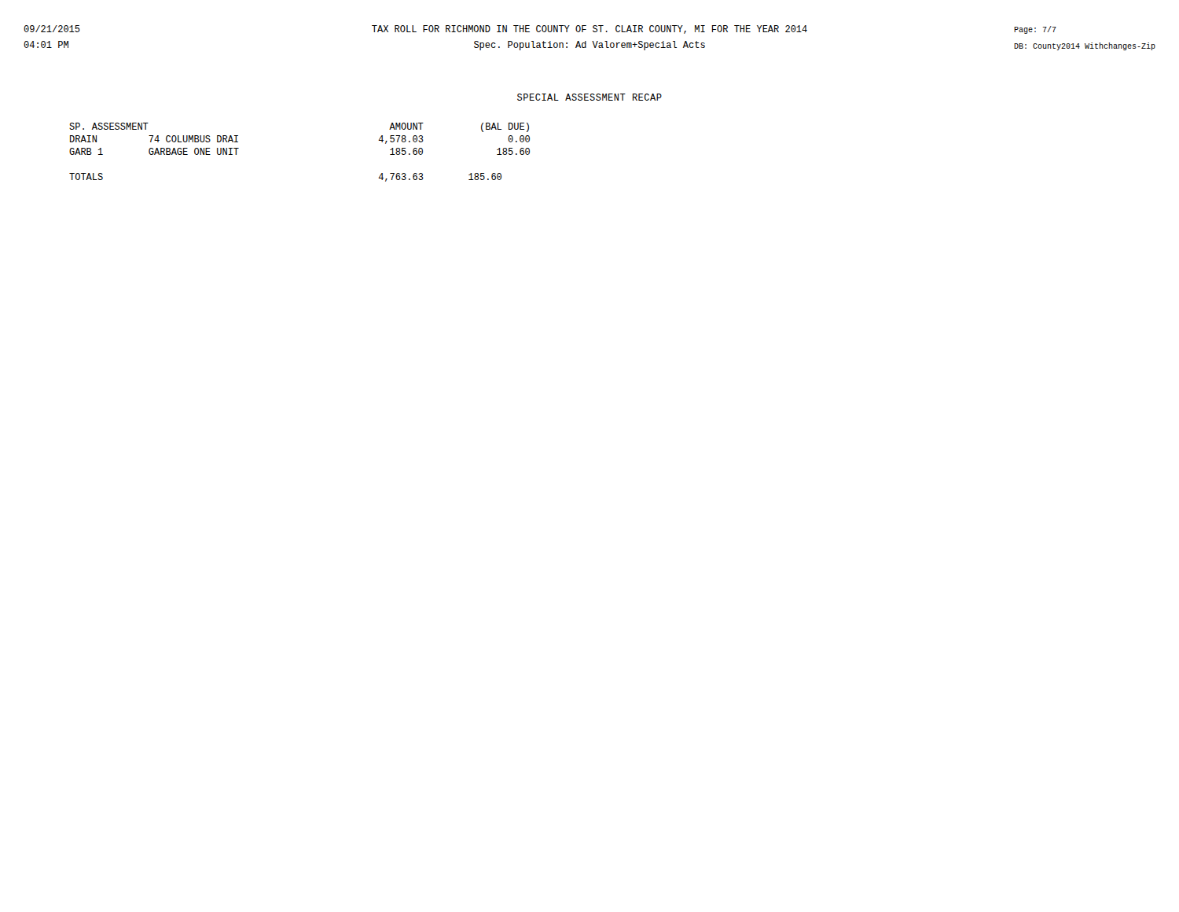09/21/2015
04:01 PM
TAX ROLL FOR RICHMOND IN THE COUNTY OF ST. CLAIR COUNTY, MI FOR THE YEAR 2014
Spec. Population: Ad Valorem+Special Acts
Page: 7/7
DB: County2014 Withchanges-Zip
SPECIAL ASSESSMENT RECAP
| SP. ASSESSMENT | | AMOUNT | (BAL DUE) |
| DRAIN | 74 COLUMBUS DRAI | 4,578.03 | 0.00 |
| GARB 1 | GARBAGE ONE UNIT | 185.60 | 185.60 |
| TOTALS | | 4,763.63 | 185.60 |